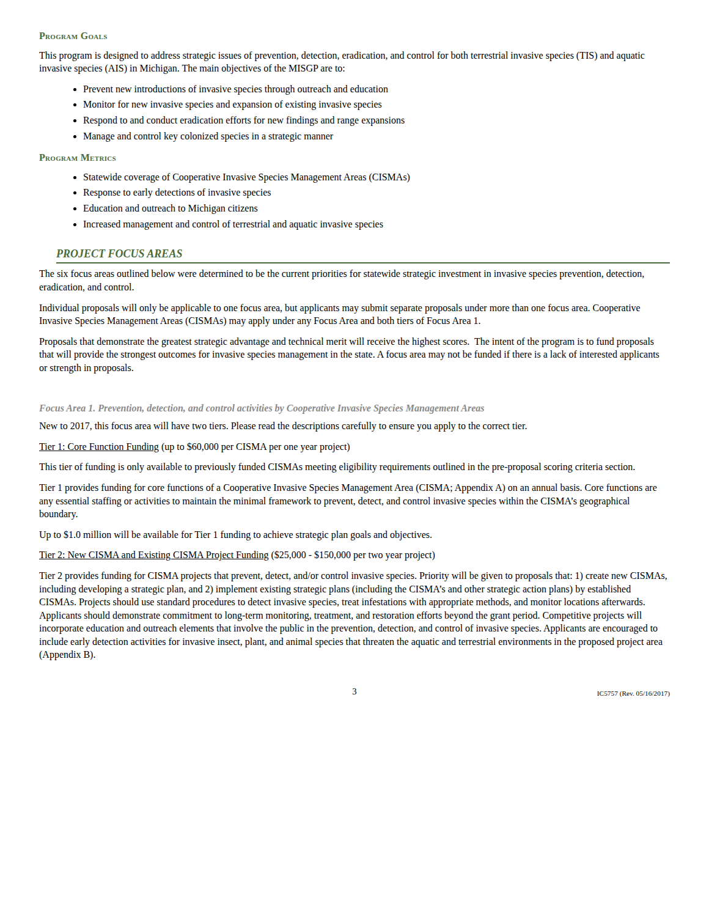Program Goals
This program is designed to address strategic issues of prevention, detection, eradication, and control for both terrestrial invasive species (TIS) and aquatic invasive species (AIS) in Michigan. The main objectives of the MISGP are to:
Prevent new introductions of invasive species through outreach and education
Monitor for new invasive species and expansion of existing invasive species
Respond to and conduct eradication efforts for new findings and range expansions
Manage and control key colonized species in a strategic manner
Program Metrics
Statewide coverage of Cooperative Invasive Species Management Areas (CISMAs)
Response to early detections of invasive species
Education and outreach to Michigan citizens
Increased management and control of terrestrial and aquatic invasive species
PROJECT FOCUS AREAS
The six focus areas outlined below were determined to be the current priorities for statewide strategic investment in invasive species prevention, detection, eradication, and control.
Individual proposals will only be applicable to one focus area, but applicants may submit separate proposals under more than one focus area. Cooperative Invasive Species Management Areas (CISMAs) may apply under any Focus Area and both tiers of Focus Area 1.
Proposals that demonstrate the greatest strategic advantage and technical merit will receive the highest scores. The intent of the program is to fund proposals that will provide the strongest outcomes for invasive species management in the state. A focus area may not be funded if there is a lack of interested applicants or strength in proposals.
Focus Area 1. Prevention, detection, and control activities by Cooperative Invasive Species Management Areas
New to 2017, this focus area will have two tiers. Please read the descriptions carefully to ensure you apply to the correct tier.
Tier 1: Core Function Funding (up to $60,000 per CISMA per one year project)
This tier of funding is only available to previously funded CISMAs meeting eligibility requirements outlined in the pre-proposal scoring criteria section.
Tier 1 provides funding for core functions of a Cooperative Invasive Species Management Area (CISMA; Appendix A) on an annual basis. Core functions are any essential staffing or activities to maintain the minimal framework to prevent, detect, and control invasive species within the CISMA’s geographical boundary.
Up to $1.0 million will be available for Tier 1 funding to achieve strategic plan goals and objectives.
Tier 2: New CISMA and Existing CISMA Project Funding ($25,000 - $150,000 per two year project)
Tier 2 provides funding for CISMA projects that prevent, detect, and/or control invasive species. Priority will be given to proposals that: 1) create new CISMAs, including developing a strategic plan, and 2) implement existing strategic plans (including the CISMA’s and other strategic action plans) by established CISMAs. Projects should use standard procedures to detect invasive species, treat infestations with appropriate methods, and monitor locations afterwards. Applicants should demonstrate commitment to long-term monitoring, treatment, and restoration efforts beyond the grant period. Competitive projects will incorporate education and outreach elements that involve the public in the prevention, detection, and control of invasive species. Applicants are encouraged to include early detection activities for invasive insect, plant, and animal species that threaten the aquatic and terrestrial environments in the proposed project area (Appendix B).
3
IC5757 (Rev. 05/16/2017)